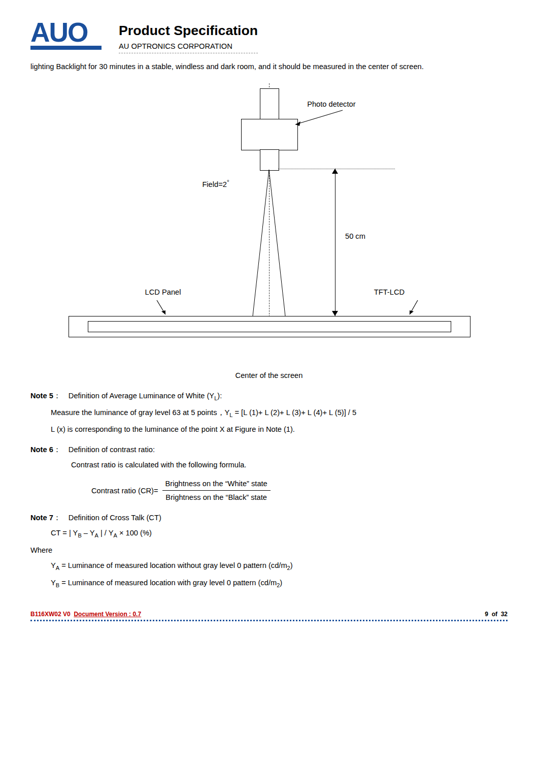AUO
Product Specification
AU OPTRONICS CORPORATION
lighting Backlight for 30 minutes in a stable, windless and dark room, and it should be measured in the center of screen.
Photo detector
Field=2°
50 cm
LCD Panel
TFT-LCD
Center of the screen
Note 5：　Definition of Average Luminance of White (YL):
Measure the luminance of gray level 63 at 5 points，YL = [L (1)+ L (2)+ L (3)+ L (4)+ L (5)] / 5
L (x) is corresponding to the luminance of the point X at Figure in Note (1).
Note 6：　Definition of contrast ratio:
Contrast ratio is calculated with the following formula.
Contrast ratio (CR)= Brightness on the “White” state Brightness on the “Black” state
Note 7：　Definition of Cross Talk (CT)
CT = | YB – YA | / YA × 100 (%)
Where
YA = Luminance of measured location without gray level 0 pattern (cd/m2)
YB = Luminance of measured location with gray level 0 pattern (cd/m2)
B116XW02 V0 Document Version : 0.7
9 of 32